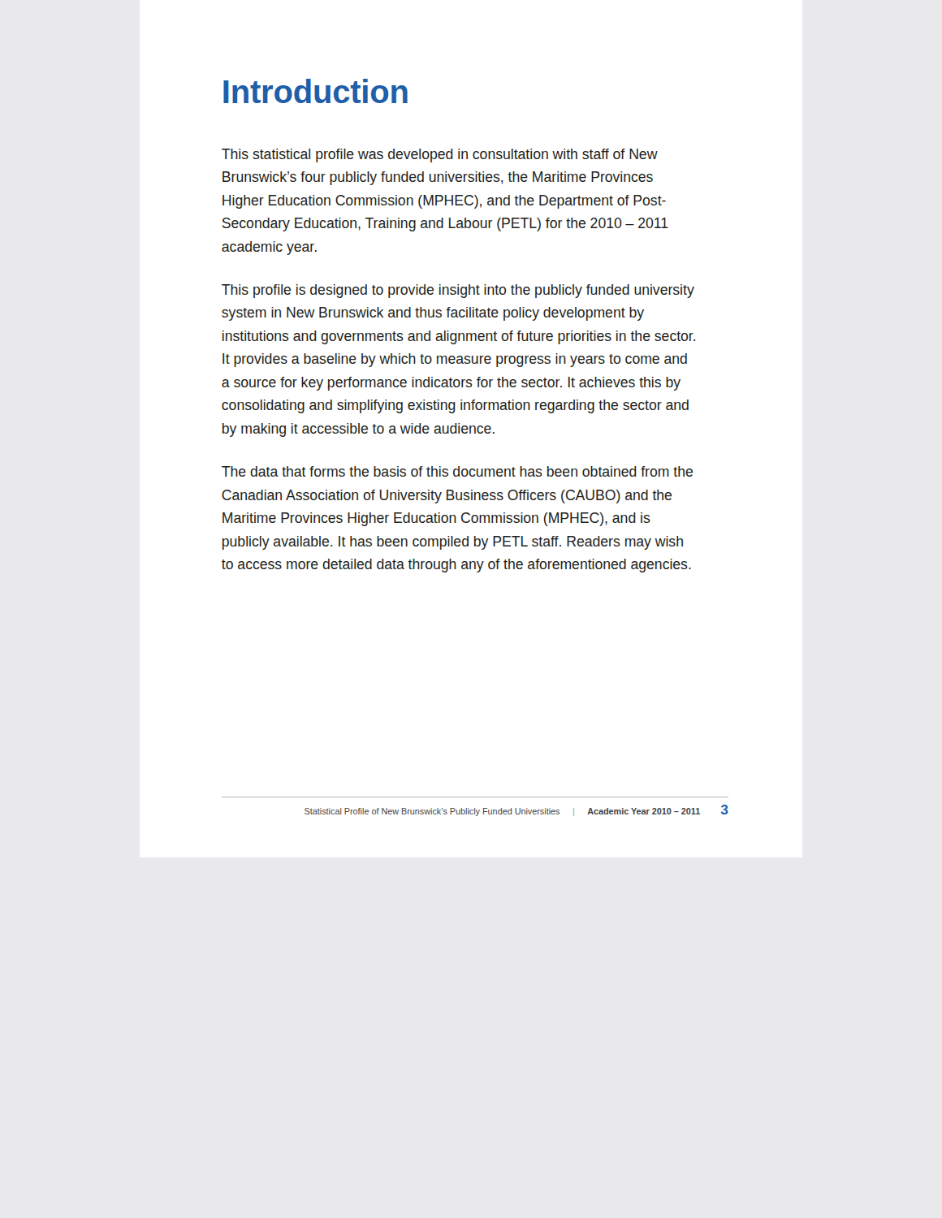Introduction
This statistical profile was developed in consultation with staff of New Brunswick’s four publicly funded universities, the Maritime Provinces Higher Education Commission (MPHEC), and the Department of Post-Secondary Education, Training and Labour (PETL) for the 2010 – 2011 academic year.
This profile is designed to provide insight into the publicly funded university system in New Brunswick and thus facilitate policy development by institutions and governments and alignment of future priorities in the sector. It provides a baseline by which to measure progress in years to come and a source for key performance indicators for the sector. It achieves this by consolidating and simplifying existing information regarding the sector and by making it accessible to a wide audience.
The data that forms the basis of this document has been obtained from the Canadian Association of University Business Officers (CAUBO) and the Maritime Provinces Higher Education Commission (MPHEC), and is publicly available. It has been compiled by PETL staff. Readers may wish to access more detailed data through any of the aforementioned agencies.
Statistical Profile of New Brunswick’s Publicly Funded Universities | Academic Year 2010 – 2011 3